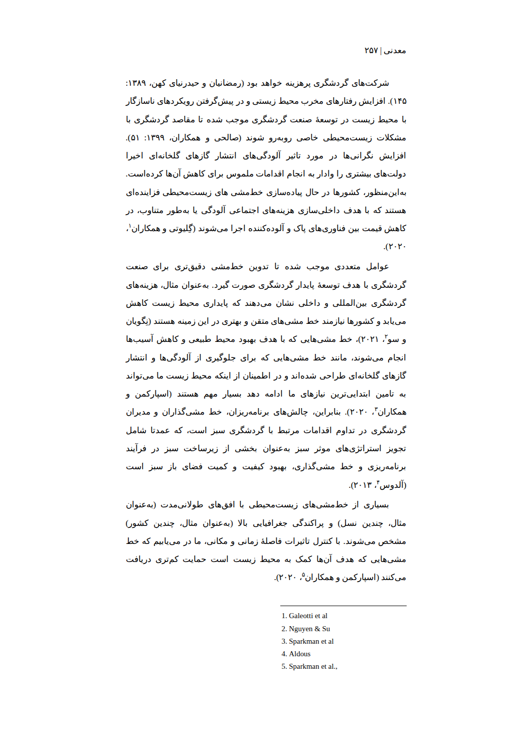معدنی | ۲۵۷
شرکت‌های گردشگری پرهزینه خواهد بود (رمضانیان و حیدرنیای کهن، ۱۳۸۹: ۱۴۵). افزایش رفتارهای مخرب محیط زیستی و در پیش‌گرفتن رویکردهای ناسازگار با محیط زیست در توسعهٔ صنعت گردشگری موجب شده تا مقاصد گردشگری با مشکلات زیست‌محیطی خاصی روبه‌رو شوند (صالحی و همکاران، ۱۳۹۹: ۵۱). افزایش نگرانی‌ها در مورد تاثیر آلودگی‌های انتشار گازهای گلخانه‌ای اخیرا دولت‌های بیشتری را وادار به انجام اقدامات ملموس برای کاهش آن‌ها کرده‌است. به‌این‌منظور، کشورها در حال پیاده‌سازی خط‌مشی های زیست‌محیطی فزاینده‌ای هستند که با هدف داخلی‌سازی هزینه‌های اجتماعی آلودگی یا به‌طور متناوب، در کاهش قیمت بین فناوری‌های پاک و آلوده‌کننده اجرا می‌شوند (گِلیوتی و همکاران۱، ۲۰۲۰).
عوامل متعددی موجب شده تا تدوین خط‌مشی دقیق‌تری برای صنعت گردشگری با هدف توسعهٔ پایدار گردشگری صورت گیرد. به‌عنوان مثال، هزینه‌های گردشگری بین‌المللی و داخلی نشان می‌دهند که پایداری محیط زیست کاهش می‌یابد و کشورها نیازمند خط مشی‌های متقن و بهتری در این زمینه هستند (نِگویان و سو۲، ۲۰۲۱)، خط مشی‌هایی که با هدف بهبود محیط طبیعی و کاهش آسیب‌ها انجام می‌شوند، مانند خط مشی‌هایی که برای جلوگیری از آلودگی‌ها و انتشار گازهای گلخانه‌ای طراحی شده‌اند و در اطمینان از اینکه محیط زیست ما می‌تواند به تامین ابتدایی‌ترین نیازهای ما ادامه دهد بسیار مهم هستند (اسپارکمن و همکاران۳، ۲۰۲۰). بنابراین، چالش‌های برنامه‌ریزان، خط مشی‌گذاران و مدیران گردشگری در تداوم اقدامات مرتبط با گردشگری سبز است، که عمدتا شامل تجویز استراتژی‌های موثر سبز به‌عنوان بخشی از زیرساخت سبز در فرآیند برنامه‌ریزی و خط مشی‌گذاری، بهبود کیفیت و کمیت فضای باز سبز است (آلدوس۴، ۲۰۱۳).
بسیاری از خط‌مشی‌های زیست‌محیطی با افق‌های طولانی‌مدت (به‌عنوان مثال، چندین نسل) و پراکندگی جغرافیایی بالا (به‌عنوان مثال، چندین کشور) مشخص می‌شوند. با کنترل تاثیرات فاصلهٔ زمانی و مکانی، ما در می‌یابیم که خط مشی‌هایی که هدف آن‌ها کمک به محیط زیست است حمایت کم‌تری دریافت می‌کنند (اسپارکمن و همکاران۵، ۲۰۲۰).
Galeotti et al
Nguyen & Su
Sparkman et al
Aldous
Sparkman et al.,